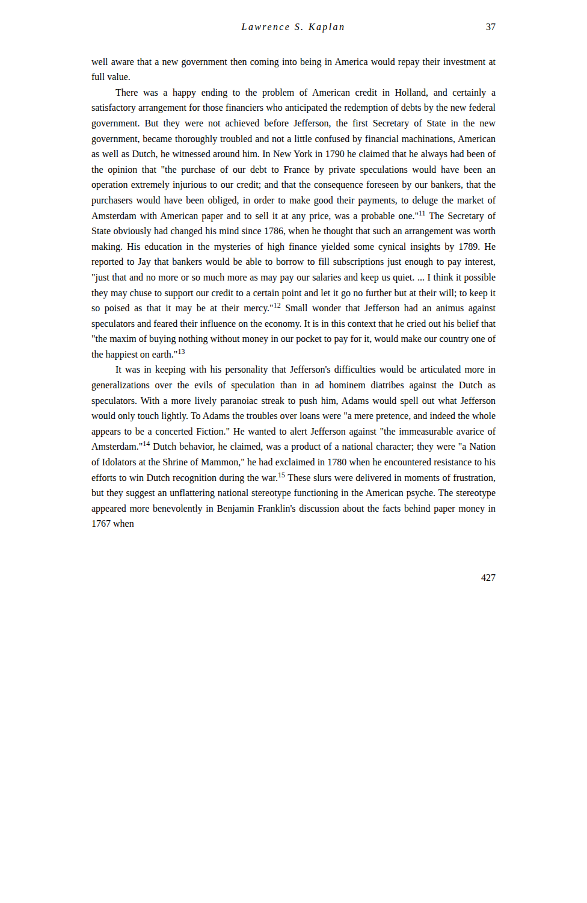Lawrence S. Kaplan 37
well aware that a new government then coming into being in America would repay their investment at full value.
There was a happy ending to the problem of American credit in Holland, and certainly a satisfactory arrangement for those financiers who anticipated the redemption of debts by the new federal government. But they were not achieved before Jefferson, the first Secretary of State in the new government, became thoroughly troubled and not a little confused by financial machinations, American as well as Dutch, he witnessed around him. In New York in 1790 he claimed that he always had been of the opinion that "the purchase of our debt to France by private speculations would have been an operation extremely injurious to our credit; and that the consequence foreseen by our bankers, that the purchasers would have been obliged, in order to make good their payments, to deluge the market of Amsterdam with American paper and to sell it at any price, was a probable one."11 The Secretary of State obviously had changed his mind since 1786, when he thought that such an arrangement was worth making. His education in the mysteries of high finance yielded some cynical insights by 1789. He reported to Jay that bankers would be able to borrow to fill subscriptions just enough to pay interest, "just that and no more or so much more as may pay our salaries and keep us quiet. ... I think it possible they may chuse to support our credit to a certain point and let it go no further but at their will; to keep it so poised as that it may be at their mercy."12 Small wonder that Jefferson had an animus against speculators and feared their influence on the economy. It is in this context that he cried out his belief that "the maxim of buying nothing without money in our pocket to pay for it, would make our country one of the happiest on earth."13
It was in keeping with his personality that Jefferson's difficulties would be articulated more in generalizations over the evils of speculation than in ad hominem diatribes against the Dutch as speculators. With a more lively paranoiac streak to push him, Adams would spell out what Jefferson would only touch lightly. To Adams the troubles over loans were "a mere pretence, and indeed the whole appears to be a concerted Fiction." He wanted to alert Jefferson against "the immeasurable avarice of Amsterdam."14 Dutch behavior, he claimed, was a product of a national character; they were "a Nation of Idolators at the Shrine of Mammon," he had exclaimed in 1780 when he encountered resistance to his efforts to win Dutch recognition during the war.15 These slurs were delivered in moments of frustration, but they suggest an unflattering national stereotype functioning in the American psyche. The stereotype appeared more benevolently in Benjamin Franklin's discussion about the facts behind paper money in 1767 when
427